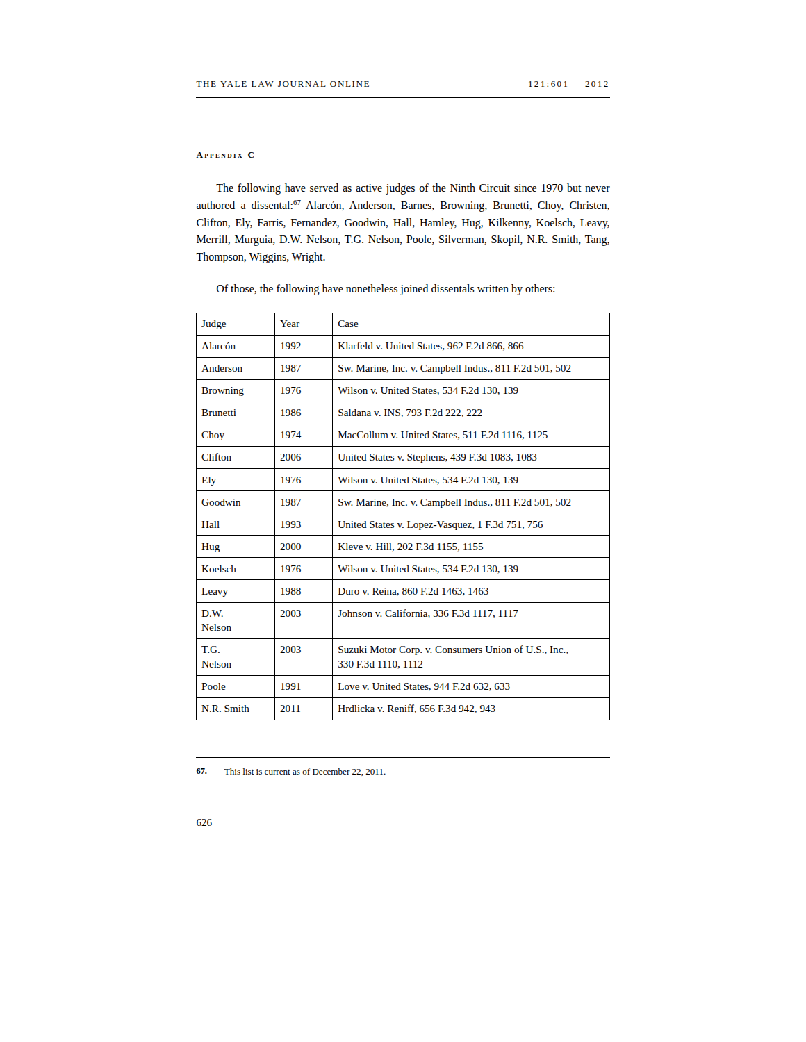The Yale Law Journal Online 121:601 2012
Appendix C
The following have served as active judges of the Ninth Circuit since 1970 but never authored a dissental:67 Alarcón, Anderson, Barnes, Browning, Brunetti, Choy, Christen, Clifton, Ely, Farris, Fernandez, Goodwin, Hall, Hamley, Hug, Kilkenny, Koelsch, Leavy, Merrill, Murguia, D.W. Nelson, T.G. Nelson, Poole, Silverman, Skopil, N.R. Smith, Tang, Thompson, Wiggins, Wright.
Of those, the following have nonetheless joined dissentals written by others:
| Judge | Year | Case |
| --- | --- | --- |
| Alarcón | 1992 | Klarfeld v. United States, 962 F.2d 866, 866 |
| Anderson | 1987 | Sw. Marine, Inc. v. Campbell Indus., 811 F.2d 501, 502 |
| Browning | 1976 | Wilson v. United States, 534 F.2d 130, 139 |
| Brunetti | 1986 | Saldana v. INS, 793 F.2d 222, 222 |
| Choy | 1974 | MacCollum v. United States, 511 F.2d 1116, 1125 |
| Clifton | 2006 | United States v. Stephens, 439 F.3d 1083, 1083 |
| Ely | 1976 | Wilson v. United States, 534 F.2d 130, 139 |
| Goodwin | 1987 | Sw. Marine, Inc. v. Campbell Indus., 811 F.2d 501, 502 |
| Hall | 1993 | United States v. Lopez-Vasquez, 1 F.3d 751, 756 |
| Hug | 2000 | Kleve v. Hill, 202 F.3d 1155, 1155 |
| Koelsch | 1976 | Wilson v. United States, 534 F.2d 130, 139 |
| Leavy | 1988 | Duro v. Reina, 860 F.2d 1463, 1463 |
| D.W. Nelson | 2003 | Johnson v. California, 336 F.3d 1117, 1117 |
| T.G. Nelson | 2003 | Suzuki Motor Corp. v. Consumers Union of U.S., Inc., 330 F.3d 1110, 1112 |
| Poole | 1991 | Love v. United States, 944 F.2d 632, 633 |
| N.R. Smith | 2011 | Hrdlicka v. Reniff, 656 F.3d 942, 943 |
67. This list is current as of December 22, 2011.
626